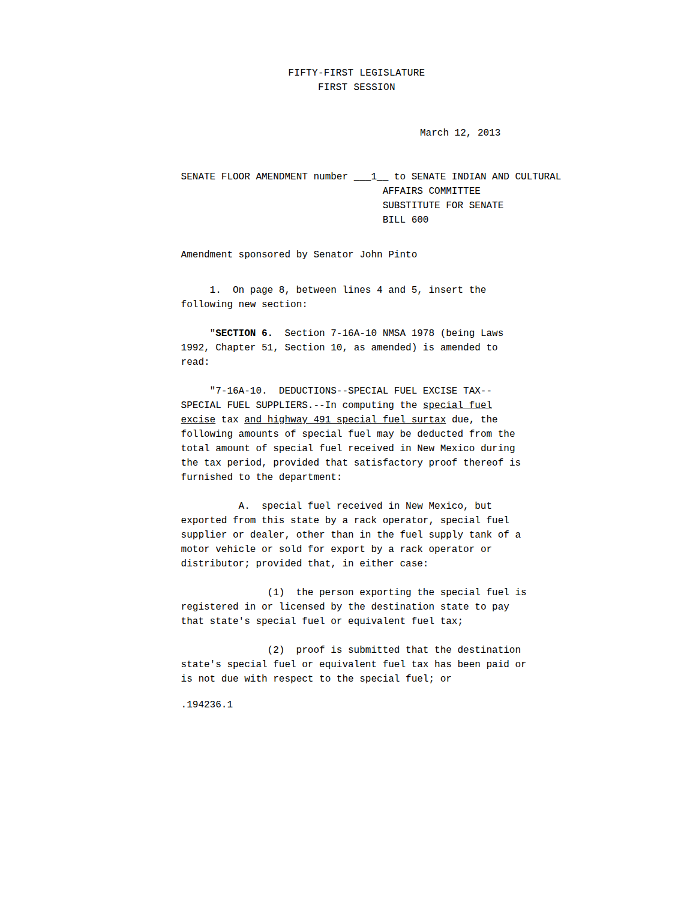FIFTY-FIRST LEGISLATURE
FIRST SESSION
March 12, 2013
SENATE FLOOR AMENDMENT number ___1__ to SENATE INDIAN AND CULTURAL
AFFAIRS COMMITTEE
SUBSTITUTE FOR SENATE
BILL 600
Amendment sponsored by Senator John Pinto
1. On page 8, between lines 4 and 5, insert the following new section:
"SECTION 6. Section 7-16A-10 NMSA 1978 (being Laws 1992, Chapter 51, Section 10, as amended) is amended to read:
"7-16A-10. DEDUCTIONS--SPECIAL FUEL EXCISE TAX--SPECIAL FUEL SUPPLIERS.--In computing the special fuel excise tax and highway 491 special fuel surtax due, the following amounts of special fuel may be deducted from the total amount of special fuel received in New Mexico during the tax period, provided that satisfactory proof thereof is furnished to the department:
A. special fuel received in New Mexico, but exported from this state by a rack operator, special fuel supplier or dealer, other than in the fuel supply tank of a motor vehicle or sold for export by a rack operator or distributor; provided that, in either case:
(1) the person exporting the special fuel is registered in or licensed by the destination state to pay that state's special fuel or equivalent fuel tax;
(2) proof is submitted that the destination state's special fuel or equivalent fuel tax has been paid or is not due with respect to the special fuel; or
.194236.1